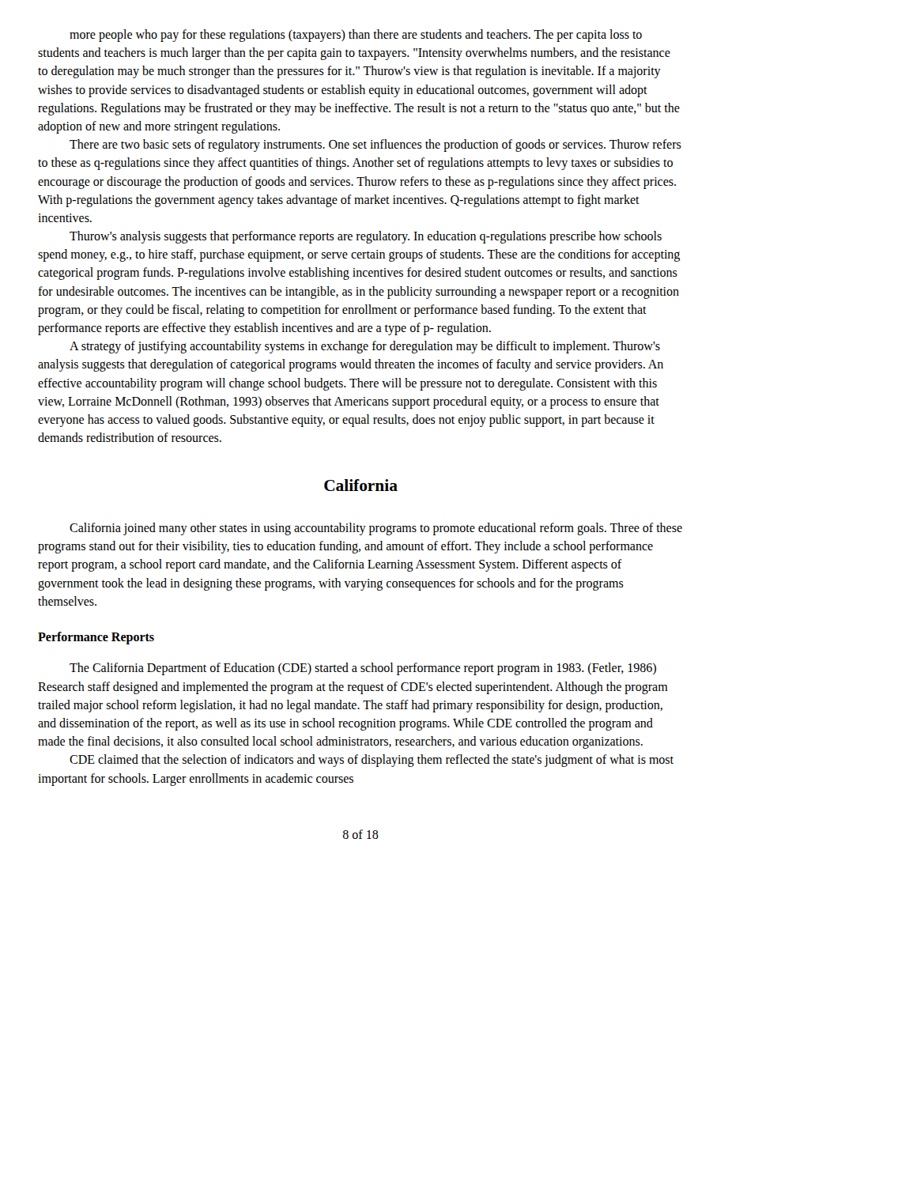more people who pay for these regulations (taxpayers) than there are students and teachers. The per capita loss to students and teachers is much larger than the per capita gain to taxpayers. "Intensity overwhelms numbers, and the resistance to deregulation may be much stronger than the pressures for it." Thurow's view is that regulation is inevitable. If a majority wishes to provide services to disadvantaged students or establish equity in educational outcomes, government will adopt regulations. Regulations may be frustrated or they may be ineffective. The result is not a return to the "status quo ante," but the adoption of new and more stringent regulations.
There are two basic sets of regulatory instruments. One set influences the production of goods or services. Thurow refers to these as q-regulations since they affect quantities of things. Another set of regulations attempts to levy taxes or subsidies to encourage or discourage the production of goods and services. Thurow refers to these as p-regulations since they affect prices. With p-regulations the government agency takes advantage of market incentives. Q-regulations attempt to fight market incentives.
Thurow's analysis suggests that performance reports are regulatory. In education q-regulations prescribe how schools spend money, e.g., to hire staff, purchase equipment, or serve certain groups of students. These are the conditions for accepting categorical program funds. P-regulations involve establishing incentives for desired student outcomes or results, and sanctions for undesirable outcomes. The incentives can be intangible, as in the publicity surrounding a newspaper report or a recognition program, or they could be fiscal, relating to competition for enrollment or performance based funding. To the extent that performance reports are effective they establish incentives and are a type of p- regulation.
A strategy of justifying accountability systems in exchange for deregulation may be difficult to implement. Thurow's analysis suggests that deregulation of categorical programs would threaten the incomes of faculty and service providers. An effective accountability program will change school budgets. There will be pressure not to deregulate. Consistent with this view, Lorraine McDonnell (Rothman, 1993) observes that Americans support procedural equity, or a process to ensure that everyone has access to valued goods. Substantive equity, or equal results, does not enjoy public support, in part because it demands redistribution of resources.
California
California joined many other states in using accountability programs to promote educational reform goals. Three of these programs stand out for their visibility, ties to education funding, and amount of effort. They include a school performance report program, a school report card mandate, and the California Learning Assessment System. Different aspects of government took the lead in designing these programs, with varying consequences for schools and for the programs themselves.
Performance Reports
The California Department of Education (CDE) started a school performance report program in 1983. (Fetler, 1986) Research staff designed and implemented the program at the request of CDE's elected superintendent. Although the program trailed major school reform legislation, it had no legal mandate. The staff had primary responsibility for design, production, and dissemination of the report, as well as its use in school recognition programs. While CDE controlled the program and made the final decisions, it also consulted local school administrators, researchers, and various education organizations.
CDE claimed that the selection of indicators and ways of displaying them reflected the state's judgment of what is most important for schools. Larger enrollments in academic courses
8 of 18